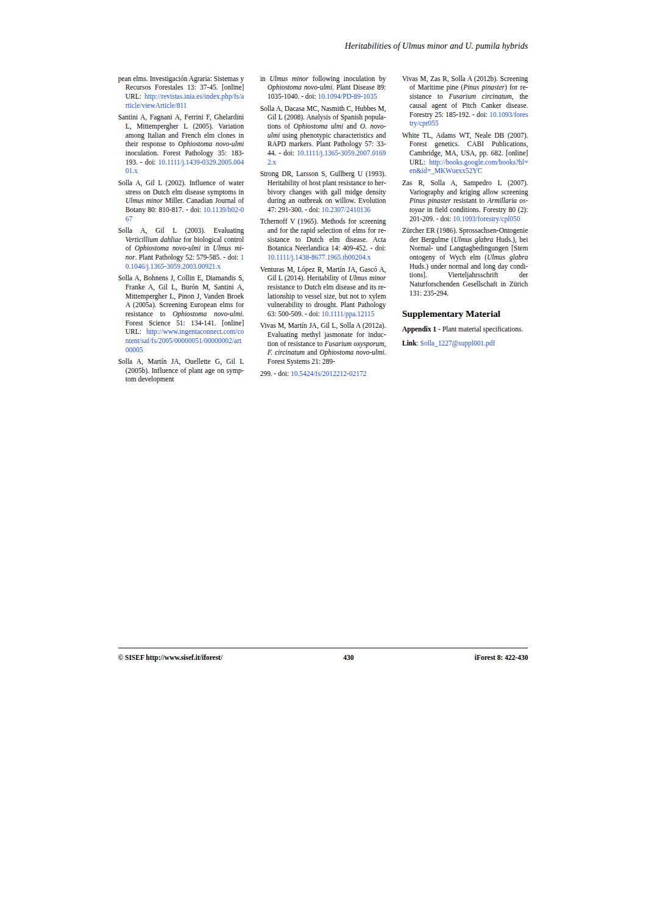Heritabilities of Ulmus minor and U. pumila hybrids
pean elms. Investigación Agraria: Sistemas y Recursos Forestales 13: 37-45. [online] URL: http://revistas.inia.es/index.php/fs/article/viewArticle/811
Santini A, Fagnani A, Ferrini F, Ghelardini L, Mittempergher L (2005). Variation among Italian and French elm clones in their response to Ophiostoma novo-ulmi inoculation. Forest Pathology 35: 183-193. - doi: 10.1111/j.1439-0329.2005.00401.x
Solla A, Gil L (2002). Influence of water stress on Dutch elm disease symptoms in Ulmus minor Miller. Canadian Journal of Botany 80: 810-817. - doi: 10.1139/b02-067
Solla A, Gil L (2003). Evaluating Verticillium dahliae for biological control of Ophiostoma novo-ulmi in Ulmus minor. Plant Pathology 52: 579-585. - doi: 10.1046/j.1365-3059.2003.00921.x
Solla A, Bohnens J, Collin E, Diamandis S, Franke A, Gil L, Burón M, Santini A, Mittempergher L, Pinon J, Vanden Broek A (2005a). Screening European elms for resistance to Ophiostoma novo-ulmi. Forest Science 51: 134-141. [online] URL: http://www.ingentaconnect.com/content/saf/fs/2005/00000051/00000002/art00005
Solla A, Martín JA, Ouellette G, Gil L (2005b). Influence of plant age on symptom development
in Ulmus minor following inoculation by Ophiostoma novo-ulmi. Plant Disease 89: 1035-1040. - doi: 10.1094/PD-89-1035
Solla A, Dacasa MC, Nasmith C, Hubbes M, Gil L (2008). Analysis of Spanish populations of Ophiostoma ulmi and O. novo-ulmi using phenotypic characteristics and RAPD markers. Plant Pathology 57: 33-44. - doi: 10.1111/j.1365-3059.2007.01692.x
Strong DR, Larsson S, Gullberg U (1993). Heritability of host plant resistance to herbivory changes with gall midge density during an outbreak on willow. Evolution 47: 291-300. - doi: 10.2307/2410136
Tchernoff V (1965). Methods for screening and for the rapid selection of elms for resistance to Dutch elm disease. Acta Botanica Neerlandica 14: 409-452. - doi: 10.1111/j.1438-8677.1965.tb00204.x
Venturas M, López R, Martín JA, Gascó A, Gil L (2014). Heritability of Ulmus minor resistance to Dutch elm disease and its relationship to vessel size, but not to xylem vulnerability to drought. Plant Pathology 63: 500-509. - doi: 10.1111/ppa.12115
Vivas M, Martín JA, Gil L, Solla A (2012a). Evaluating methyl jasmonate for induction of resistance to Fusarium oxysporum, F. circinatum and Ophiostoma novo-ulmi. Forest Systems 21: 289-
299. - doi: 10.5424/fs/2012212-02172
Vivas M, Zas R, Solla A (2012b). Screening of Maritime pine (Pinus pinaster) for resistance to Fusarium circinatum, the causal agent of Pitch Canker disease. Forestry 25: 185-192. - doi: 10.1093/forestry/cpr055
White TL, Adams WT, Neale DB (2007). Forest genetics. CABI Publications, Cambridge, MA, USA, pp. 682. [online] URL: http://books.google.com/books?hl=en&id=_MKWuexx52YC
Zas R, Solla A, Sampedro L (2007). Variography and kriging allow screening Pinus pinaster resistant to Armillaria ostoyae in field conditions. Forestry 80 (2): 201-209. - doi: 10.1093/forestry/cpl050
Zürcher ER (1986). Sprossachsen-Ontogenie der Bergulme (Ulmus glabra Huds.), bei Normal- und Langtagbedingungen [Stem ontogeny of Wych elm (Ulmus glabra Huds.) under normal and long day conditions]. Vierteljahrsschrift der Naturforschenden Gesellschaft in Zürich 131: 235-294.
Supplementary Material
Appendix 1 - Plant material specifications.
Link: Solla_1227@suppl001.pdf
© SISEF http://www.sisef.it/iforest/
430
iForest 8: 422-430